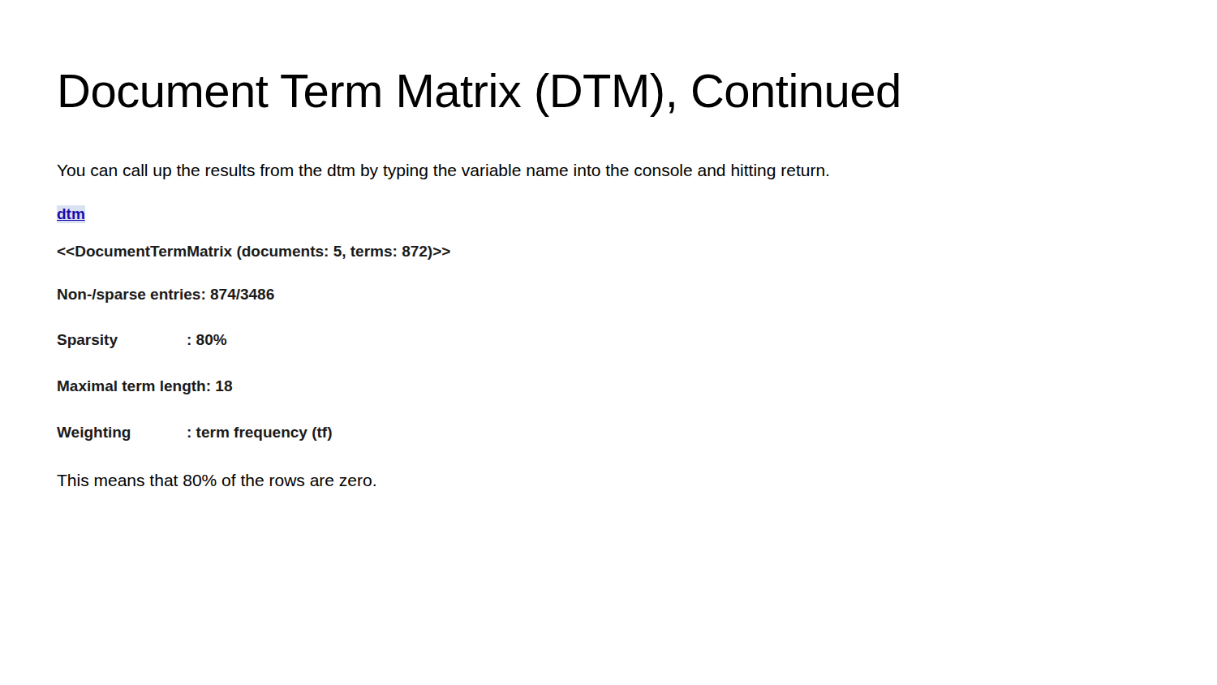Document Term Matrix (DTM), Continued
You can call up the results from the dtm by typing the variable name into the console and hitting return.
dtm
<<DocumentTermMatrix (documents: 5, terms: 872)>>
Non-/sparse entries: 874/3486
Sparsity: 80%
Maximal term length: 18
Weighting: term frequency (tf)
This means that 80% of the rows are zero.